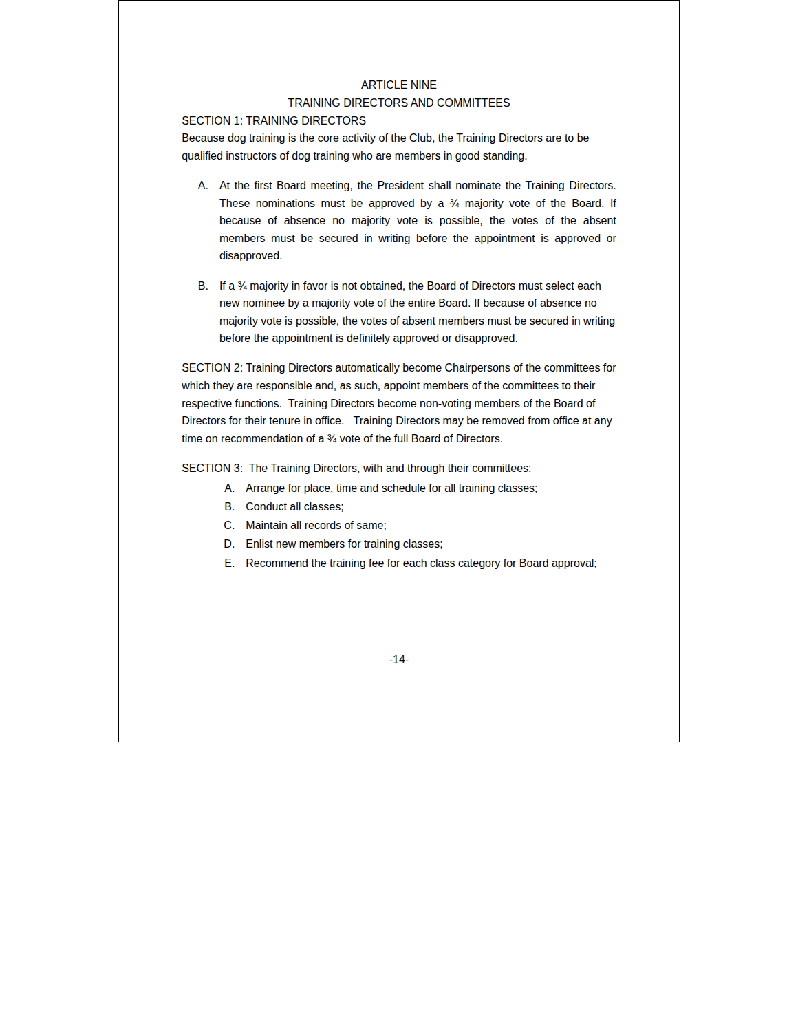ARTICLE NINETRAINING DIRECTORS AND COMMITTEES
SECTION 1: TRAINING DIRECTORS
Because dog training is the core activity of the Club, the Training Directors are to be qualified instructors of dog training who are members in good standing.
At the first Board meeting, the President shall nominate the Training Directors. These nominations must be approved by a ¾ majority vote of the Board. If because of absence no majority vote is possible, the votes of the absent members must be secured in writing before the appointment is approved or disapproved.
If a ¾ majority in favor is not obtained, the Board of Directors must select each new nominee by a majority vote of the entire Board. If because of absence no majority vote is possible, the votes of absent members must be secured in writing before the appointment is definitely approved or disapproved.
SECTION 2: Training Directors automatically become Chairpersons of the committees for which they are responsible and, as such, appoint members of the committees to their respective functions. Training Directors become non-voting members of the Board of Directors for their tenure in office. Training Directors may be removed from office at any time on recommendation of a ¾ vote of the full Board of Directors.
SECTION 3: The Training Directors, with and through their committees:
Arrange for place, time and schedule for all training classes;
Conduct all classes;
Maintain all records of same;
Enlist new members for training classes;
Recommend the training fee for each class category for Board approval;
-14-